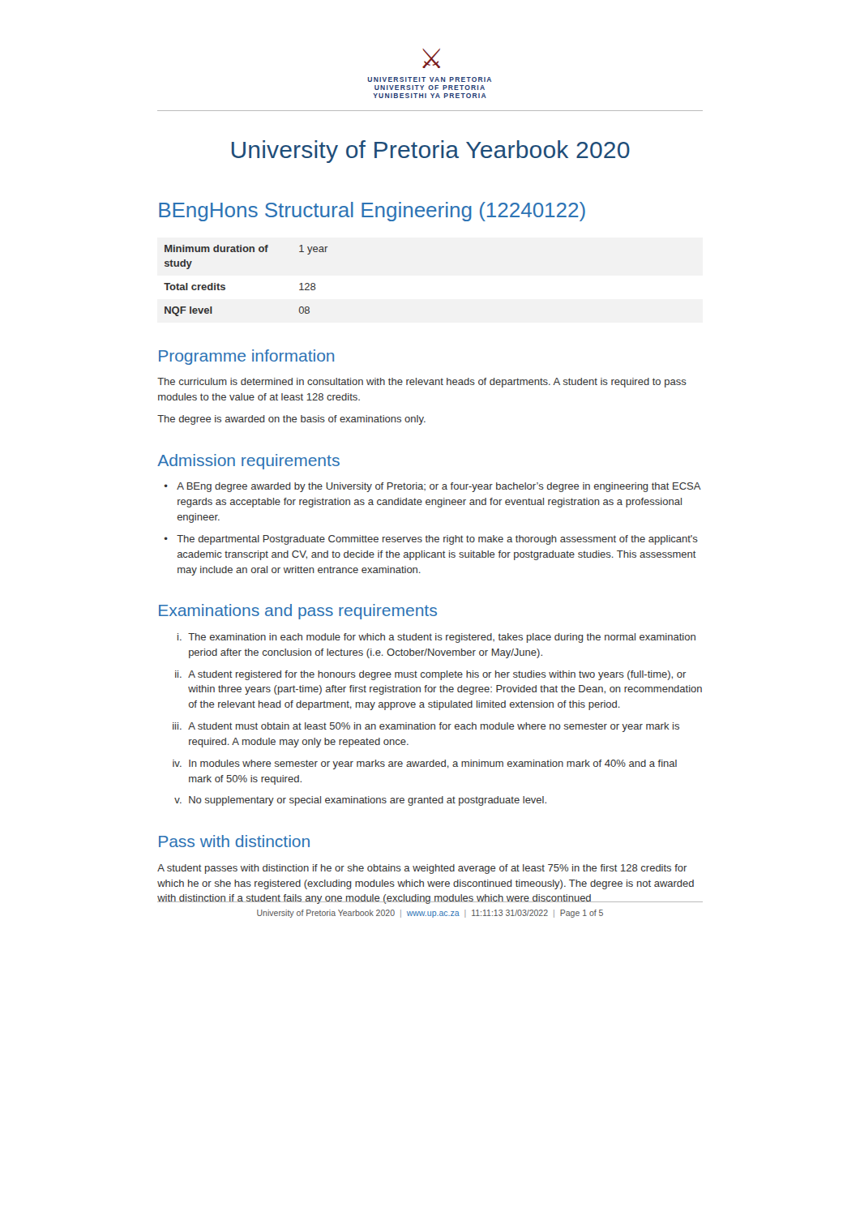⚔
UNIVERSITEIT VAN PRETORIA UNIVERSITY OF PRETORIA YUNIBESITHI YA PRETORIA
University of Pretoria Yearbook 2020
BEngHons Structural Engineering (12240122)
| Minimum duration of study | 1 year |
| Total credits | 128 |
| NQF level | 08 |
Programme information
The curriculum is determined in consultation with the relevant heads of departments. A student is required to pass modules to the value of at least 128 credits.
The degree is awarded on the basis of examinations only.
Admission requirements
A BEng degree awarded by the University of Pretoria; or a four-year bachelor’s degree in engineering that ECSA regards as acceptable for registration as a candidate engineer and for eventual registration as a professional engineer.
The departmental Postgraduate Committee reserves the right to make a thorough assessment of the applicant's academic transcript and CV, and to decide if the applicant is suitable for postgraduate studies. This assessment may include an oral or written entrance examination.
Examinations and pass requirements
The examination in each module for which a student is registered, takes place during the normal examination period after the conclusion of lectures (i.e. October/November or May/June).
A student registered for the honours degree must complete his or her studies within two years (full-time), or within three years (part-time) after first registration for the degree: Provided that the Dean, on recommendation of the relevant head of department, may approve a stipulated limited extension of this period.
A student must obtain at least 50% in an examination for each module where no semester or year mark is required. A module may only be repeated once.
In modules where semester or year marks are awarded, a minimum examination mark of 40% and a final mark of 50% is required.
No supplementary or special examinations are granted at postgraduate level.
Pass with distinction
A student passes with distinction if he or she obtains a weighted average of at least 75% in the first 128 credits for which he or she has registered (excluding modules which were discontinued timeously). The degree is not awarded with distinction if a student fails any one module (excluding modules which were discontinued
University of Pretoria Yearbook 2020|www.up.ac.za|11:11:13 31/03/2022|Page 1 of 5